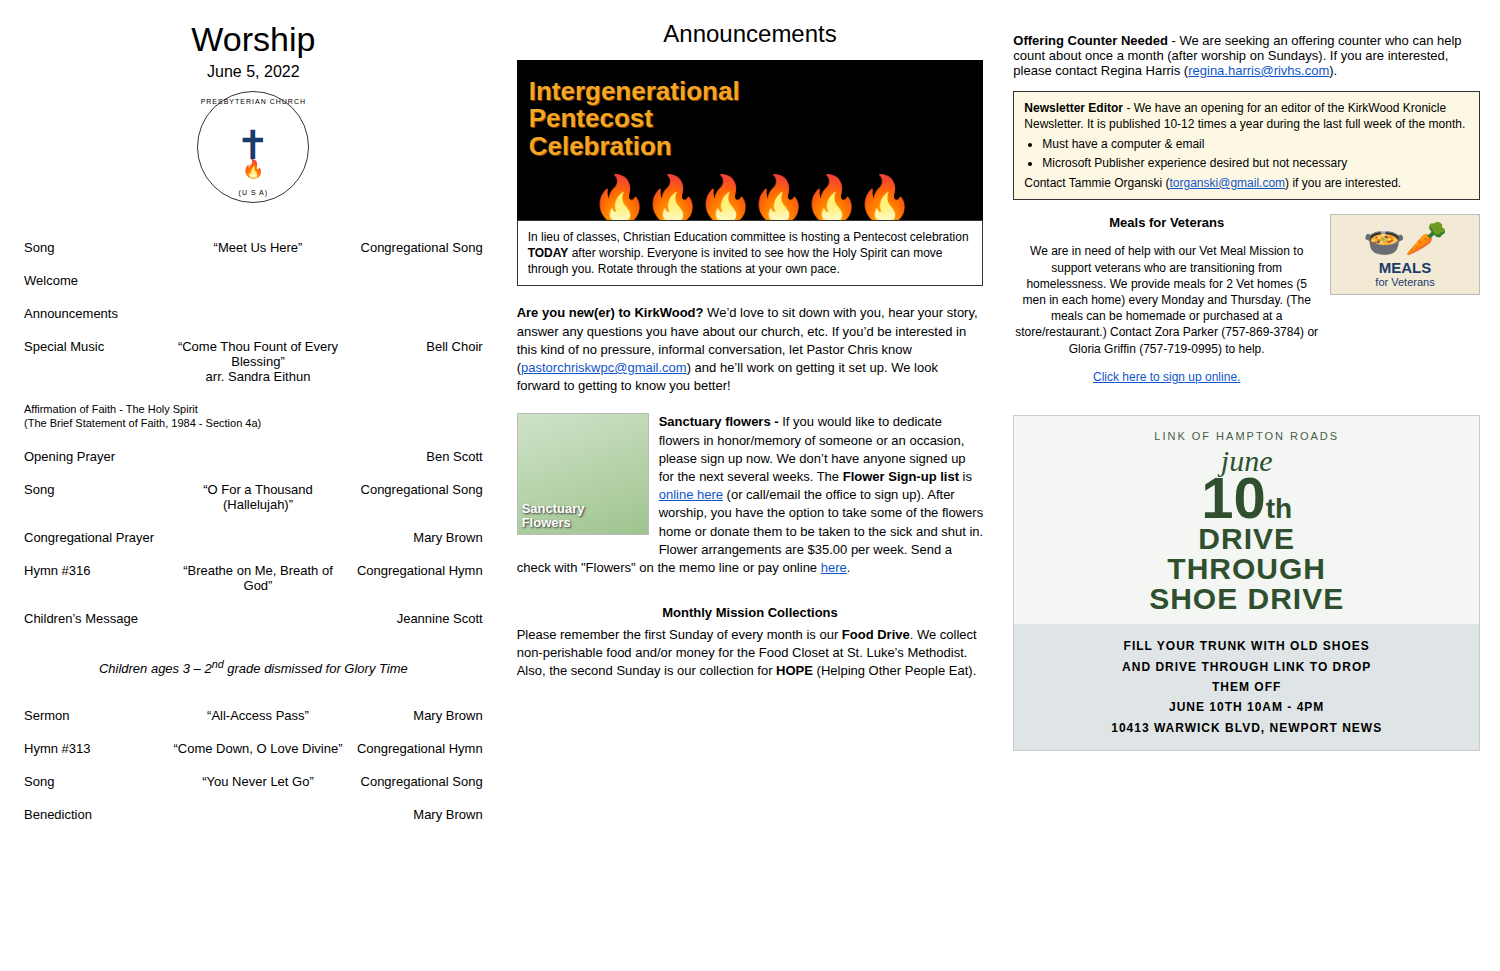Worship
June 5, 2022
PRESBYTERIAN CHURCH ✝ 🔥 (U S A)
| Song | “Meet Us Here” | Congregational Song |
| Welcome | | |
| Announcements | | |
| Special Music | “Come Thou Fount of Every Blessing” arr. Sandra Eithun | Bell Choir |
| Affirmation of Faith - The Holy Spirit (The Brief Statement of Faith, 1984 - Section 4a) |
| Opening Prayer | | Ben Scott |
| Song | “O For a Thousand (Hallelujah)” | Congregational Song |
| Congregational Prayer | | Mary Brown |
| Hymn #316 | “Breathe on Me, Breath of God” | Congregational Hymn |
| Children’s Message | | Jeannine Scott |
Children ages 3 – 2nd grade dismissed for Glory Time
| Sermon | “All-Access Pass” | Mary Brown |
| Hymn #313 | “Come Down, O Love Divine” | Congregational Hymn |
| Song | “You Never Let Go” | Congregational Song |
| Benediction | | Mary Brown |
Announcements
Intergenerational
Pentecost
Celebration
🔥🔥🔥🔥🔥🔥
In lieu of classes, Christian Education committee is hosting a Pentecost celebration TODAY after worship. Everyone is invited to see how the Holy Spirit can move through you. Rotate through the stations at your own pace.
Are you new(er) to KirkWood? We’d love to sit down with you, hear your story, answer any questions you have about our church, etc. If you’d be interested in this kind of no pressure, informal conversation, let Pastor Chris know (pastorchriskwpc@gmail.com) and he’ll work on getting it set up. We look forward to getting to know you better!
Sanctuary
Flowers
Sanctuary flowers - If you would like to dedicate flowers in honor/memory of someone or an occasion, please sign up now. We don’t have anyone signed up for the next several weeks. The Flower Sign-up list is online here (or call/email the office to sign up). After worship, you have the option to take some of the flowers home or donate them to be taken to the sick and shut in. Flower arrangements are $35.00 per week. Send a check with "Flowers" on the memo line or pay online here.
Monthly Mission Collections
Please remember the first Sunday of every month is our Food Drive. We collect non-perishable food and/or money for the Food Closet at St. Luke’s Methodist. Also, the second Sunday is our collection for HOPE (Helping Other People Eat).
Offering Counter Needed - We are seeking an offering counter who can help count about once a month (after worship on Sundays). If you are interested, please contact Regina Harris (regina.harris@rivhs.com).
Newsletter Editor - We have an opening for an editor of the KirkWood Kronicle Newsletter. It is published 10-12 times a year during the last full week of the month.
Must have a computer & email
Microsoft Publisher experience desired but not necessary
Contact Tammie Organski (torganski@gmail.com) if you are interested.
Meals for Veterans
We are in need of help with our Vet Meal Mission to support veterans who are transitioning from homelessness. We provide meals for 2 Vet homes (5 men in each home) every Monday and Thursday. (The meals can be homemade or purchased at a store/restaurant.) Contact Zora Parker (757-869-3784) or Gloria Griffin (757-719-0995) to help.
Click here to sign up online.
🍲🥕
MEALSfor Veterans
LINK OF HAMPTON ROADS
june
10th
DRIVE
THROUGH
SHOE DRIVE
FILL YOUR TRUNK WITH OLD SHOES
AND DRIVE THROUGH LINK TO DROP
THEM OFF
JUNE 10TH 10AM - 4PM
10413 WARWICK BLVD, NEWPORT NEWS